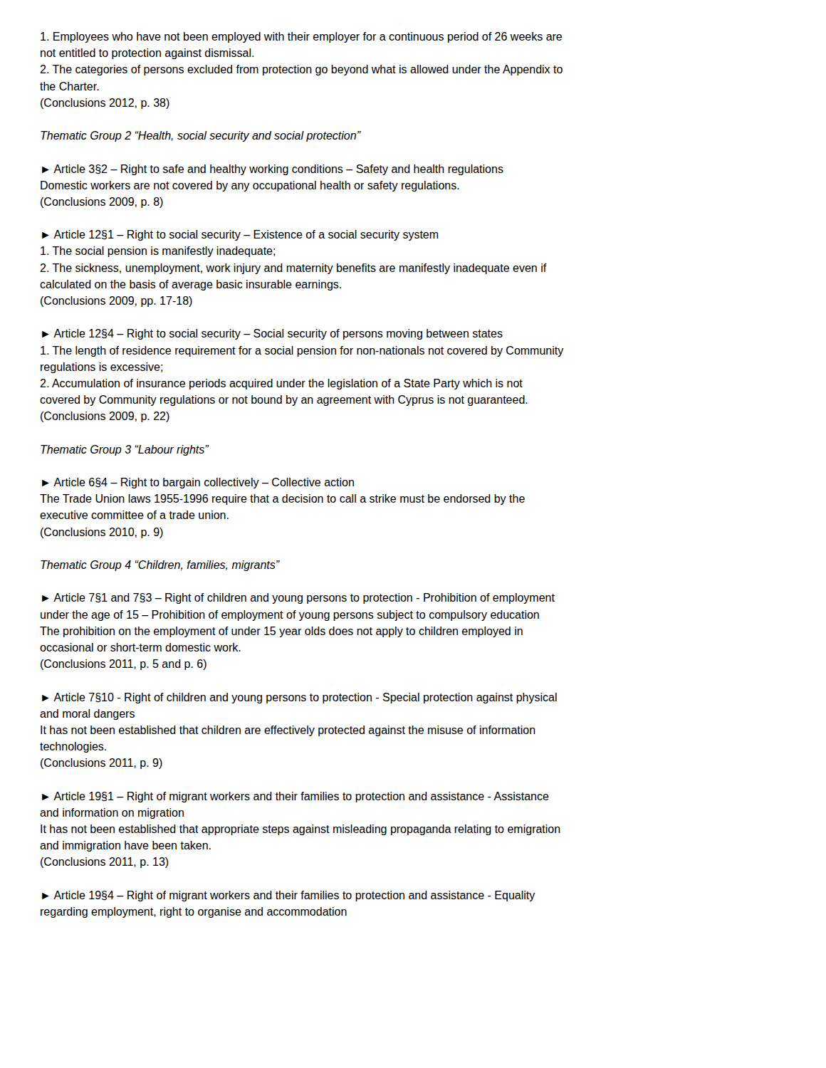1. Employees who have not been employed with their employer for a continuous period of 26 weeks are not entitled to protection against dismissal.
2. The categories of persons excluded from protection go beyond what is allowed under the Appendix to the Charter.
(Conclusions 2012, p. 38)
Thematic Group 2 “Health, social security and social protection”
► Article 3§2 – Right to safe and healthy working conditions – Safety and health regulations
Domestic workers are not covered by any occupational health or safety regulations.
(Conclusions 2009, p. 8)
► Article 12§1 – Right to social security – Existence of a social security system
1. The social pension is manifestly inadequate;
2. The sickness, unemployment, work injury and maternity benefits are manifestly inadequate even if calculated on the basis of average basic insurable earnings.
(Conclusions 2009, pp. 17-18)
► Article 12§4 – Right to social security – Social security of persons moving between states
1. The length of residence requirement for a social pension for non-nationals not covered by Community regulations is excessive;
2. Accumulation of insurance periods acquired under the legislation of a State Party which is not covered by Community regulations or not bound by an agreement with Cyprus is not guaranteed.
(Conclusions 2009, p. 22)
Thematic Group 3 “Labour rights”
► Article 6§4 – Right to bargain collectively – Collective action
The Trade Union laws 1955-1996 require that a decision to call a strike must be endorsed by the executive committee of a trade union.
(Conclusions 2010, p. 9)
Thematic Group 4 “Children, families, migrants”
► Article 7§1 and 7§3 – Right of children and young persons to protection - Prohibition of employment under the age of 15 – Prohibition of employment of young persons subject to compulsory education
The prohibition on the employment of under 15 year olds does not apply to children employed in occasional or short-term domestic work.
(Conclusions 2011, p. 5 and p. 6)
► Article 7§10 - Right of children and young persons to protection - Special protection against physical and moral dangers
It has not been established that children are effectively protected against the misuse of information technologies.
(Conclusions 2011, p. 9)
► Article 19§1 – Right of migrant workers and their families to protection and assistance - Assistance and information on migration
It has not been established that appropriate steps against misleading propaganda relating to emigration and immigration have been taken.
(Conclusions 2011, p. 13)
► Article 19§4 – Right of migrant workers and their families to protection and assistance - Equality regarding employment, right to organise and accommodation